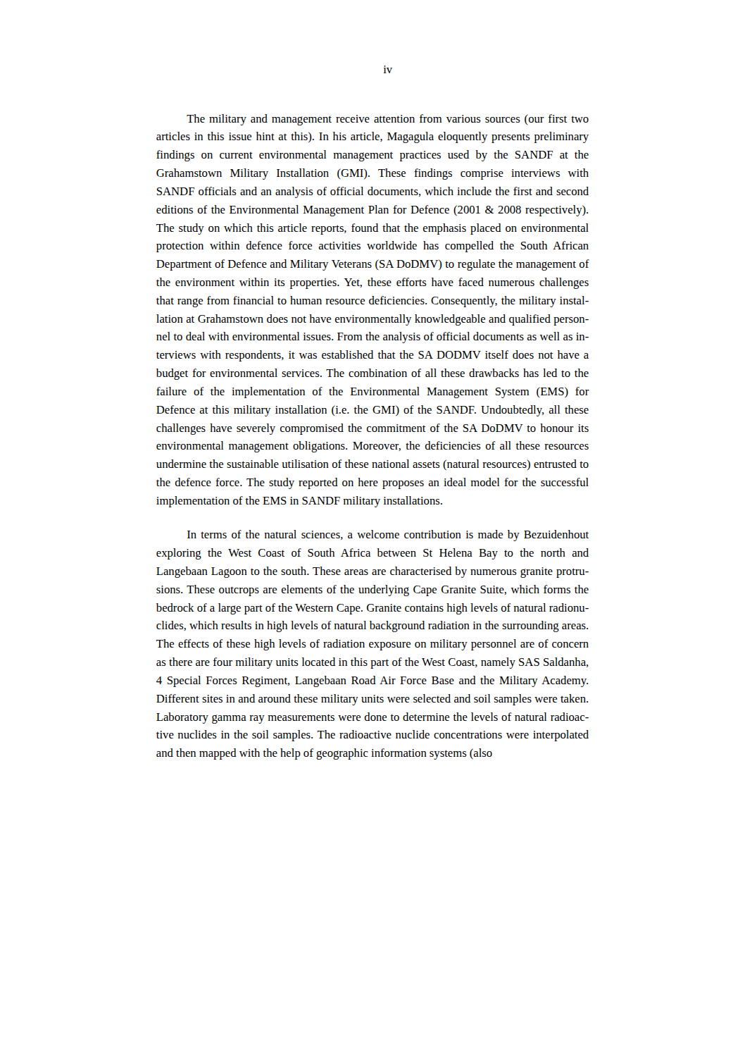iv
The military and management receive attention from various sources (our first two articles in this issue hint at this). In his article, Magagula eloquently presents preliminary findings on current environmental management practices used by the SANDF at the Grahamstown Military Installation (GMI). These findings comprise interviews with SANDF officials and an analysis of official documents, which include the first and second editions of the Environmental Management Plan for Defence (2001 & 2008 respectively). The study on which this article reports, found that the emphasis placed on environmental protection within defence force activities worldwide has compelled the South African Department of Defence and Military Veterans (SA DoDMV) to regulate the management of the environment within its properties. Yet, these efforts have faced numerous challenges that range from financial to human resource deficiencies. Consequently, the military installation at Grahamstown does not have environmentally knowledgeable and qualified personnel to deal with environmental issues. From the analysis of official documents as well as interviews with respondents, it was established that the SA DODMV itself does not have a budget for environmental services. The combination of all these drawbacks has led to the failure of the implementation of the Environmental Management System (EMS) for Defence at this military installation (i.e. the GMI) of the SANDF. Undoubtedly, all these challenges have severely compromised the commitment of the SA DoDMV to honour its environmental management obligations. Moreover, the deficiencies of all these resources undermine the sustainable utilisation of these national assets (natural resources) entrusted to the defence force. The study reported on here proposes an ideal model for the successful implementation of the EMS in SANDF military installations.
In terms of the natural sciences, a welcome contribution is made by Bezuidenhout exploring the West Coast of South Africa between St Helena Bay to the north and Langebaan Lagoon to the south. These areas are characterised by numerous granite protrusions. These outcrops are elements of the underlying Cape Granite Suite, which forms the bedrock of a large part of the Western Cape. Granite contains high levels of natural radionuclides, which results in high levels of natural background radiation in the surrounding areas. The effects of these high levels of radiation exposure on military personnel are of concern as there are four military units located in this part of the West Coast, namely SAS Saldanha, 4 Special Forces Regiment, Langebaan Road Air Force Base and the Military Academy. Different sites in and around these military units were selected and soil samples were taken. Laboratory gamma ray measurements were done to determine the levels of natural radioactive nuclides in the soil samples. The radioactive nuclide concentrations were interpolated and then mapped with the help of geographic information systems (also